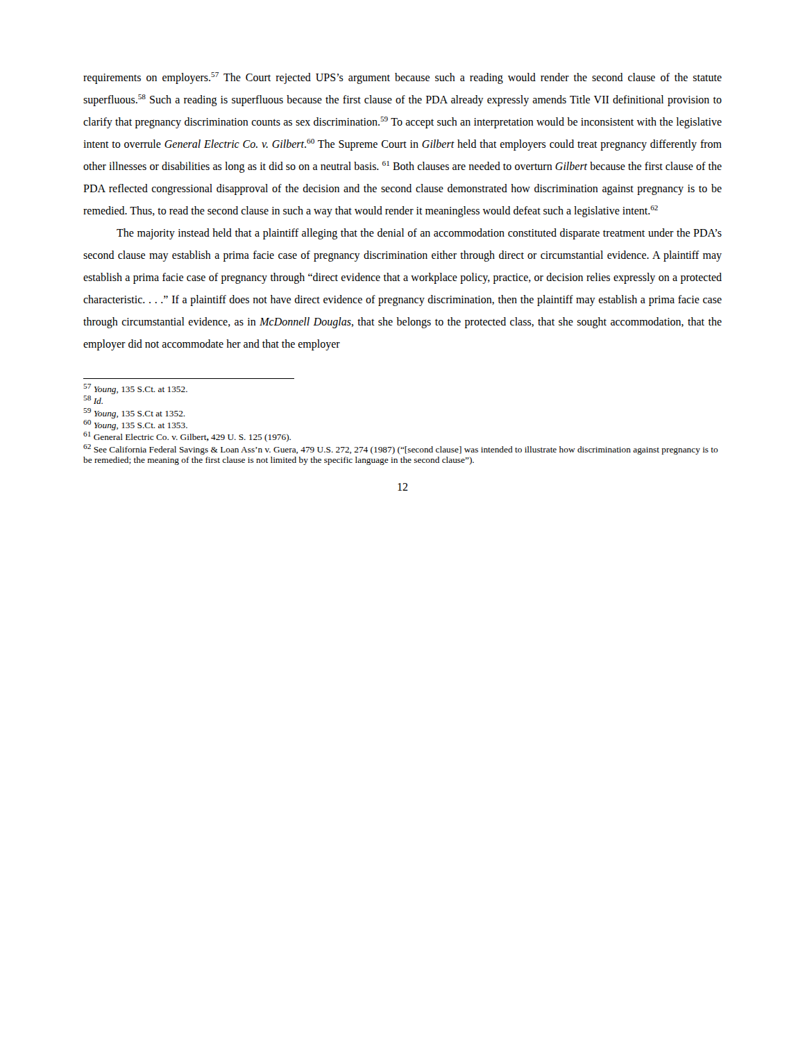requirements on employers.57 The Court rejected UPS’s argument because such a reading would render the second clause of the statute superfluous.58 Such a reading is superfluous because the first clause of the PDA already expressly amends Title VII definitional provision to clarify that pregnancy discrimination counts as sex discrimination.59 To accept such an interpretation would be inconsistent with the legislative intent to overrule General Electric Co. v. Gilbert.60 The Supreme Court in Gilbert held that employers could treat pregnancy differently from other illnesses or disabilities as long as it did so on a neutral basis. 61 Both clauses are needed to overturn Gilbert because the first clause of the PDA reflected congressional disapproval of the decision and the second clause demonstrated how discrimination against pregnancy is to be remedied. Thus, to read the second clause in such a way that would render it meaningless would defeat such a legislative intent.62
The majority instead held that a plaintiff alleging that the denial of an accommodation constituted disparate treatment under the PDA’s second clause may establish a prima facie case of pregnancy discrimination either through direct or circumstantial evidence. A plaintiff may establish a prima facie case of pregnancy through “direct evidence that a workplace policy, practice, or decision relies expressly on a protected characteristic. . . .” If a plaintiff does not have direct evidence of pregnancy discrimination, then the plaintiff may establish a prima facie case through circumstantial evidence, as in McDonnell Douglas, that she belongs to the protected class, that she sought accommodation, that the employer did not accommodate her and that the employer
57 Young, 135 S.Ct. at 1352.
58 Id.
59 Young, 135 S.Ct at 1352.
60 Young, 135 S.Ct. at 1353.
61 General Electric Co. v. Gilbert, 429 U. S. 125 (1976).
62 See California Federal Savings & Loan Ass’n v. Guera, 479 U.S. 272, 274 (1987) (“[second clause] was intended to illustrate how discrimination against pregnancy is to be remedied; the meaning of the first clause is not limited by the specific language in the second clause”).
12